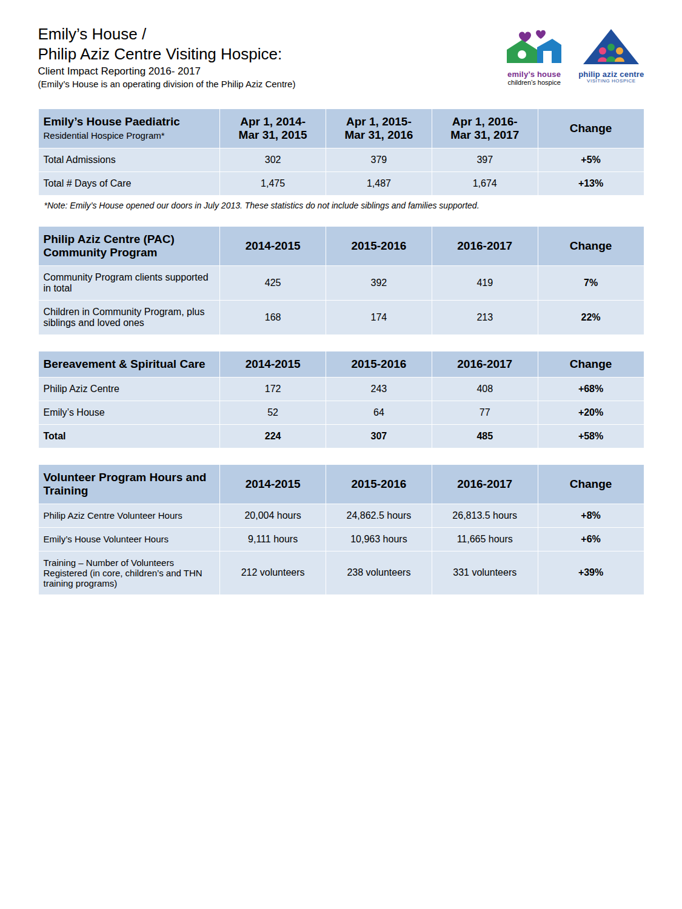Emily’s House /
Philip Aziz Centre Visiting Hospice:
Client Impact Reporting 2016- 2017
(Emily’s House is an operating division of the Philip Aziz Centre)
emily’s house
children’s hospice
philip aziz centre
VISITING HOSPICE
| Emily’s House Paediatric Residential Hospice Program* | Apr 1, 2014- Mar 31, 2015 | Apr 1, 2015- Mar 31, 2016 | Apr 1, 2016- Mar 31, 2017 | Change |
| --- | --- | --- | --- | --- |
| Total Admissions | 302 | 379 | 397 | +5% |
| Total # Days of Care | 1,475 | 1,487 | 1,674 | +13% |
*Note: Emily’s House opened our doors in July 2013. These statistics do not include siblings and families supported.
| Philip Aziz Centre (PAC) Community Program | 2014-2015 | 2015-2016 | 2016-2017 | Change |
| --- | --- | --- | --- | --- |
| Community Program clients supported in total | 425 | 392 | 419 | 7% |
| Children in Community Program, plus siblings and loved ones | 168 | 174 | 213 | 22% |
| Bereavement & Spiritual Care | 2014-2015 | 2015-2016 | 2016-2017 | Change |
| --- | --- | --- | --- | --- |
| Philip Aziz Centre | 172 | 243 | 408 | +68% |
| Emily’s House | 52 | 64 | 77 | +20% |
| Total | 224 | 307 | 485 | +58% |
| Volunteer Program Hours and Training | 2014-2015 | 2015-2016 | 2016-2017 | Change |
| --- | --- | --- | --- | --- |
| Philip Aziz Centre Volunteer Hours | 20,004 hours | 24,862.5 hours | 26,813.5 hours | +8% |
| Emily’s House Volunteer Hours | 9,111 hours | 10,963 hours | 11,665 hours | +6% |
| Training – Number of Volunteers Registered (in core, children’s and THN training programs) | 212 volunteers | 238 volunteers | 331 volunteers | +39% |